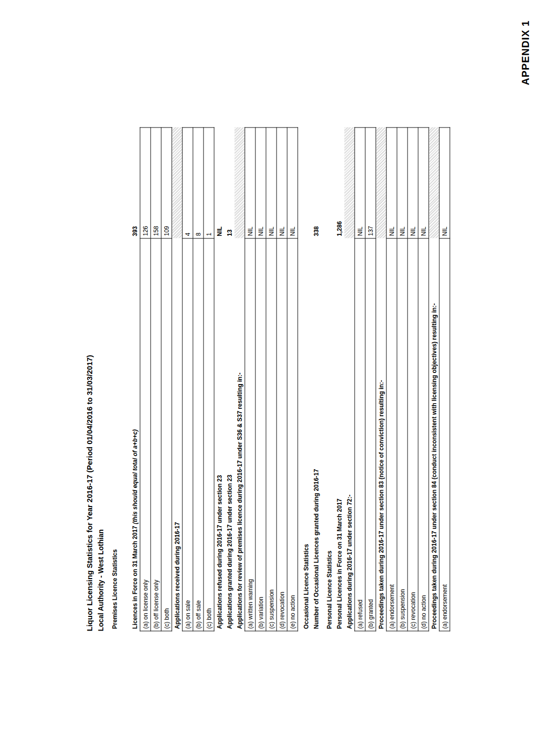APPENDIX 1
Liquor Licensing Statistics for Year 2016-17 (Period 01/04/2016 to 31/03/2017)
Local Authority - West Lothian
| Premises Licence Statistics |
| Licences in Force on 31 March 2017 (this should equal total of a+b+c) | 393 |
| (a) on license only | 126 |
| (b) off license only | 158 |
| (c) both | 109 |
| Applications received during 2016-17 | |
| (a) on sale | 4 |
| (b) off sale | 8 |
| (c) both | 1 |
| Applications refused during 2016-17 under section 23 | NIL |
| Applications granted during 2016-17 under section 23 | 13 |
| Applications for review of premises licence during 2016-17 under S36 & S37 resulting in:- | |
| (a) written warning | NIL |
| (b) variation | NIL |
| (c) suspension | NIL |
| (d) revocation | NIL |
| (e) no action | NIL |
| Occasional Licence Statistics |
| Number of Occasional Licences granted during 2016-17 | 338 |
| Personal Licence Statistics |
| Personal Licences in Force on 31 March 2017 | 1,286 |
| Applications during 2016-17 under section 72:- | |
| (a) refused | NIL |
| (b) granted | 137 |
| Proceedings taken during 2016-17 under section 83 (notice of conviction) resulting in:- | |
| (a) endorsement | NIL |
| (b) suspension | NIL |
| (c) revocation | NIL |
| (d) no action | NIL |
| Proceedings taken during 2016-17 under section 84 (conduct inconsistent with licensing objectives) resulting in:- | |
| (a) endorsement | NIL |